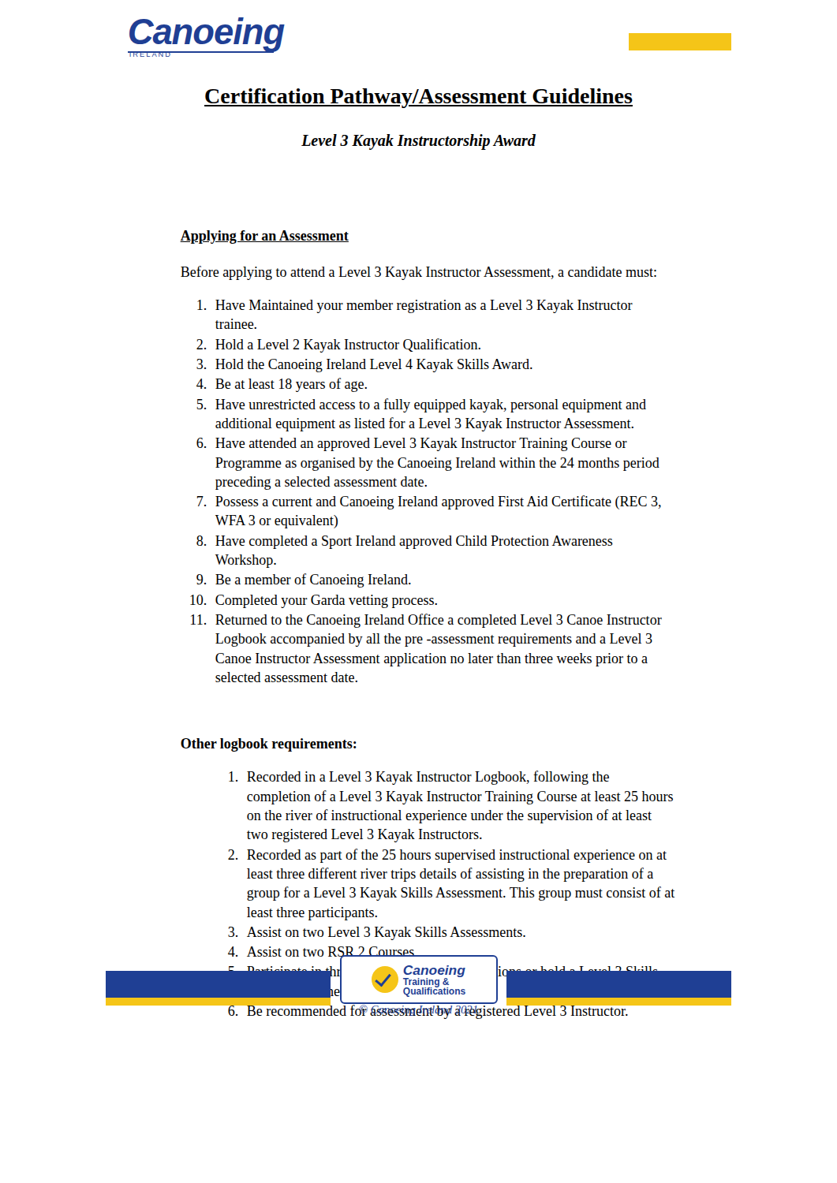Canoeing
IRELAND
Certification Pathway/Assessment Guidelines
Level 3 Kayak Instructorship Award
Applying for an Assessment
Before applying to attend a Level 3 Kayak Instructor Assessment, a candidate must:
Have Maintained your member registration as a Level 3 Kayak Instructor trainee.
Hold a Level 2 Kayak Instructor Qualification.
Hold the Canoeing Ireland Level 4 Kayak Skills Award.
Be at least 18 years of age.
Have unrestricted access to a fully equipped kayak, personal equipment and additional equipment as listed for a Level 3 Kayak Instructor Assessment.
Have attended an approved Level 3 Kayak Instructor Training Course or Programme as organised by the Canoeing Ireland within the 24 months period preceding a selected assessment date.
Possess a current and Canoeing Ireland approved First Aid Certificate (REC 3, WFA 3 or equivalent)
Have completed a Sport Ireland approved Child Protection Awareness Workshop.
Be a member of Canoeing Ireland.
Completed your Garda vetting process.
Returned to the Canoeing Ireland Office a completed Level 3 Canoe Instructor Logbook accompanied by all the pre -assessment requirements and a Level 3 Canoe Instructor Assessment application no later than three weeks prior to a selected assessment date.
Other logbook requirements:
Recorded in a Level 3 Kayak Instructor Logbook, following the completion of a Level 3 Kayak Instructor Training Course at least 25 hours on the river of instructional experience under the supervision of at least two registered Level 3 Kayak Instructors.
Recorded as part of the 25 hours supervised instructional experience on at least three different river trips details of assisting in the preparation of a group for a Level 3 Kayak Skills Assessment. This group must consist of at least three participants.
Assist on two Level 3 Kayak Skills Assessments.
Assist on two RSR 2 Courses
Participate in three Irish Canoeing Competitions or hold a Level 3 Skills Award in another discipline.
Be recommended for assessment by a registered Level 3 Instructor.
Canoeing
Training &
Qualifications
© Canoeing Ireland 2021